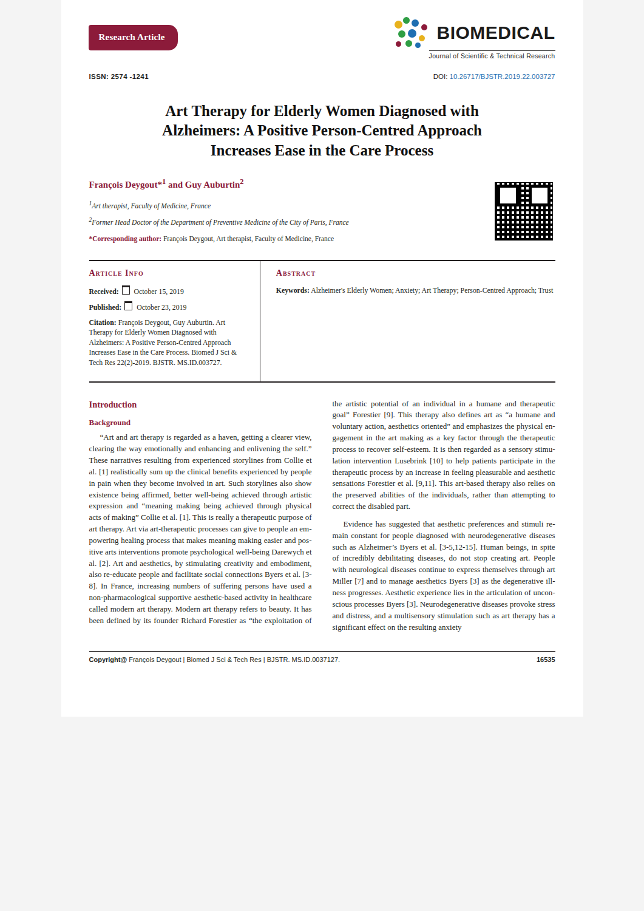Research Article
BIOMEDICAL
Journal of Scientific & Technical Research
ISSN: 2574 -1241
DOI: 10.26717/BJSTR.2019.22.003727
Art Therapy for Elderly Women Diagnosed with
Alzheimers: A Positive Person-Centred Approach
Increases Ease in the Care Process
François Deygout*1 and Guy Auburtin2
1Art therapist, Faculty of Medicine, France
2Former Head Doctor of the Department of Preventive Medicine of the City of Paris, France
*Corresponding author: François Deygout, Art therapist, Faculty of Medicine, France
Article Info
Received: October 15, 2019
Published: October 23, 2019
Citation: François Deygout, Guy Auburtin. Art Therapy for Elderly Women Diagnosed with Alzheimers: A Positive Person-Centred Approach Increases Ease in the Care Process. Biomed J Sci & Tech Res 22(2)-2019. BJSTR. MS.ID.003727.
Abstract
Keywords: Alzheimer's Elderly Women; Anxiety; Art Therapy; Person-Centred Approach; Trust
Introduction
Background
“Art and art therapy is regarded as a haven, getting a clearer view, clearing the way emotionally and enhancing and enlivening the self.” These narratives resulting from experienced storylines from Collie et al. [1] realistically sum up the clinical benefits experienced by people in pain when they become involved in art. Such storylines also show existence being affirmed, better well-being achieved through artistic expression and “meaning making being achieved through physical acts of making” Collie et al. [1]. This is really a therapeutic purpose of art therapy. Art via art-therapeutic processes can give to people an empowering healing process that makes meaning making easier and positive arts interventions promote psychological well-being Darewych et al. [2]. Art and aesthetics, by stimulating creativity and embodiment, also re-educate people and facilitate social connections Byers et al. [3-8]. In France, increasing numbers of suffering persons have used a non-pharmacological supportive aesthetic-based activity in healthcare called modern art therapy. Modern art therapy refers to beauty. It has been defined by its founder Richard Forestier as “the exploitation of the artistic potential of an individual in a humane and therapeutic goal” Forestier [9]. This therapy also defines art as “a humane and voluntary action, aesthetics oriented” and emphasizes the physical engagement in the art making as a key factor through the therapeutic process to recover self-esteem. It is then regarded as a sensory stimulation intervention Lusebrink [10] to help patients participate in the therapeutic process by an increase in feeling pleasurable and aesthetic sensations Forestier et al. [9,11]. This art-based therapy also relies on the preserved abilities of the individuals, rather than attempting to correct the disabled part.
Evidence has suggested that aesthetic preferences and stimuli remain constant for people diagnosed with neurodegenerative diseases such as Alzheimer’s Byers et al. [3-5,12-15]. Human beings, in spite of incredibly debilitating diseases, do not stop creating art. People with neurological diseases continue to express themselves through art Miller [7] and to manage aesthetics Byers [3] as the degenerative illness progresses. Aesthetic experience lies in the articulation of unconscious processes Byers [3]. Neurodegenerative diseases provoke stress and distress, and a multisensory stimulation such as art therapy has a significant effect on the resulting anxiety
Copyright@ François Deygout | Biomed J Sci & Tech Res | BJSTR. MS.ID.0037127.
16535